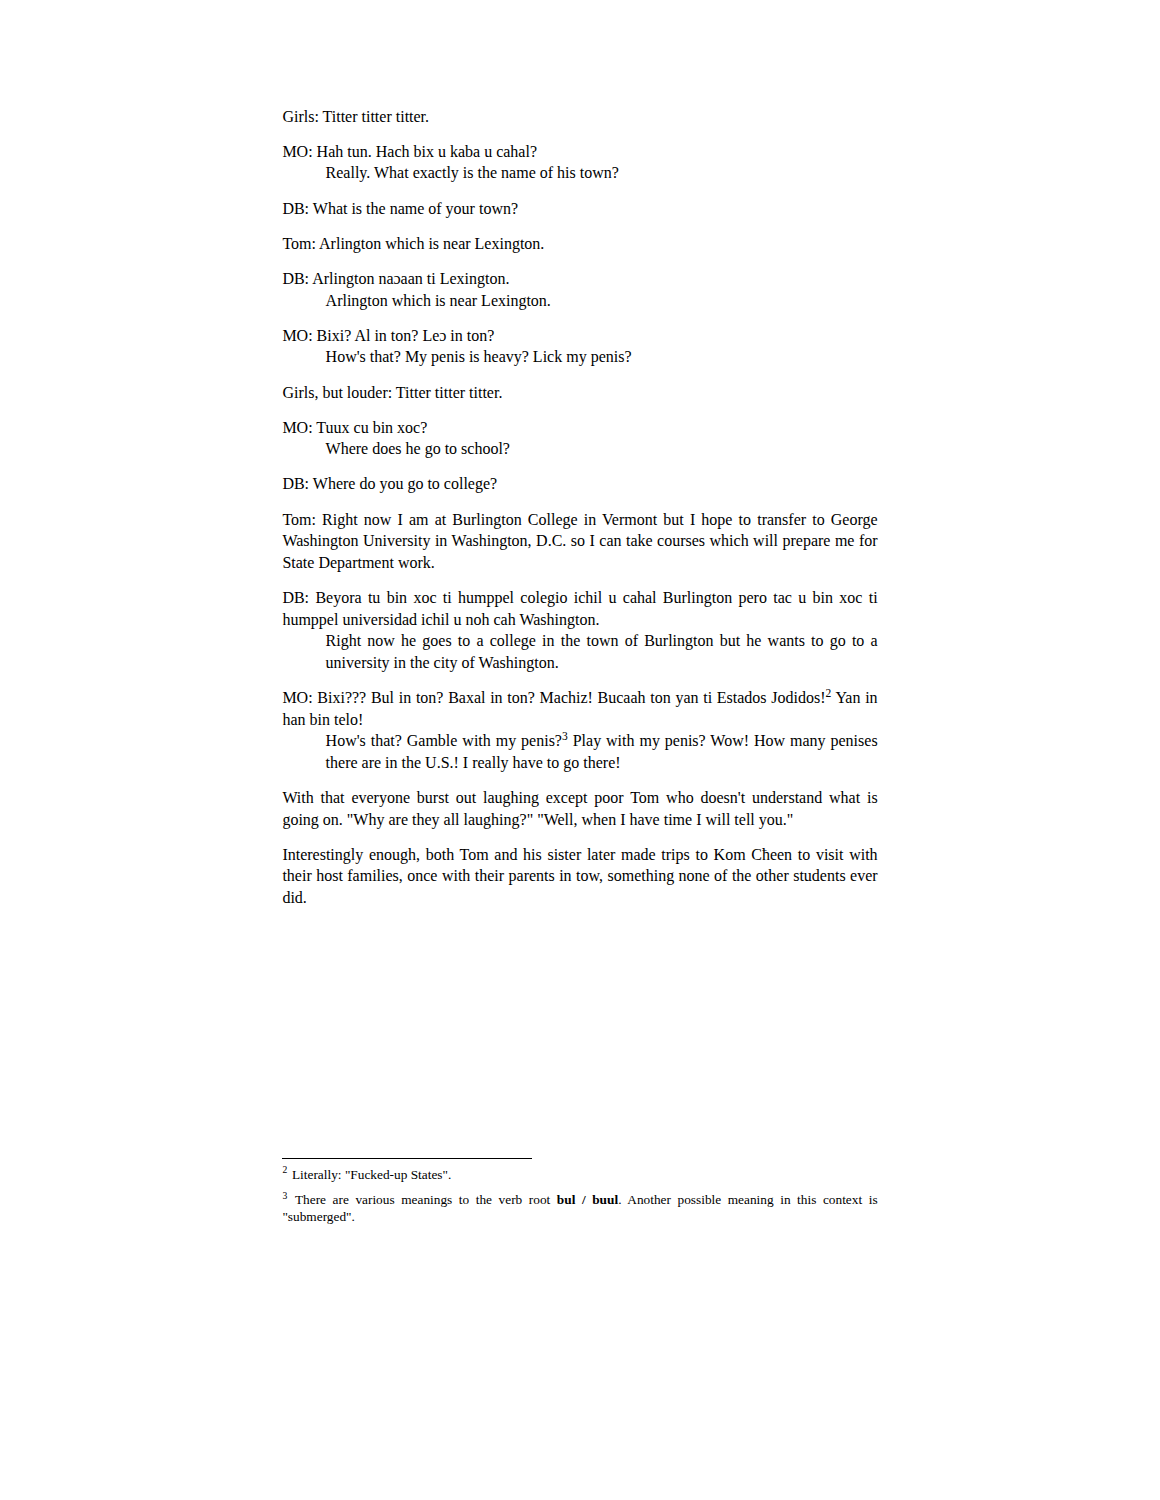Girls: Titter titter titter.
MO: Hah tun. Hach bix u kaba u cahal? Really. What exactly is the name of his town?
DB: What is the name of your town?
Tom: Arlington which is near Lexington.
DB: Arlington naɔaan ti Lexington. Arlington which is near Lexington.
MO: Bixi? Al in ton? Leɔ in ton? How's that? My penis is heavy? Lick my penis?
Girls, but louder: Titter titter titter.
MO: Tuux cu bin xoc? Where does he go to school?
DB: Where do you go to college?
Tom: Right now I am at Burlington College in Vermont but I hope to transfer to George Washington University in Washington, D.C. so I can take courses which will prepare me for State Department work.
DB: Beyora tu bin xoc ti humppel colegio ichil u cahal Burlington pero tac u bin xoc ti humppel universidad ichil u noh cah Washington. Right now he goes to a college in the town of Burlington but he wants to go to a university in the city of Washington.
MO: Bixi??? Bul in ton? Baxal in ton? Machiz! Bucaah ton yan ti Estados Jodidos!2 Yan in han bin telo! How's that? Gamble with my penis?3 Play with my penis? Wow! How many penises there are in the U.S.! I really have to go there!
With that everyone burst out laughing except poor Tom who doesn't understand what is going on. "Why are they all laughing?" "Well, when I have time I will tell you."
Interestingly enough, both Tom and his sister later made trips to Kom Cħeen to visit with their host families, once with their parents in tow, something none of the other students ever did.
2 Literally: "Fucked-up States".
3 There are various meanings to the verb root bul / buul. Another possible meaning in this context is "submerged".